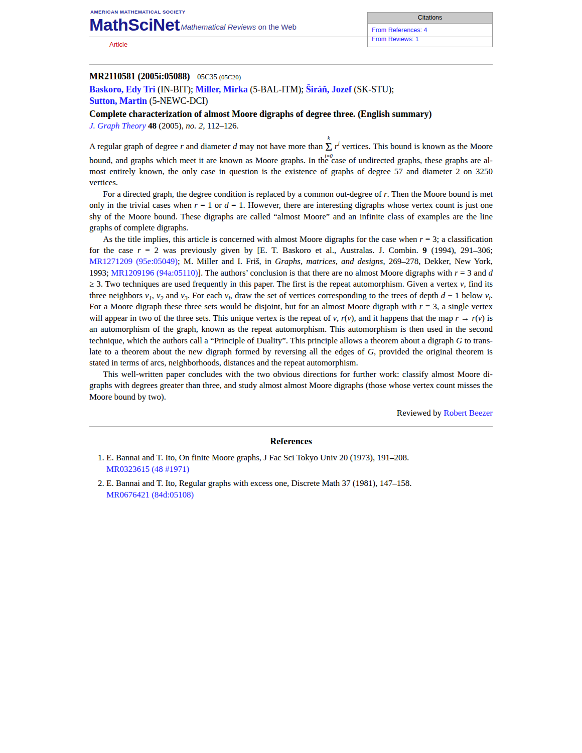AMERICAN MATHEMATICAL SOCIETY
MathSciNet Mathematical Reviews on the Web
Citations
From References: 4
From Reviews: 1
Article
MR2110581 (2005i:05088) 05C35 (05C20)
Baskoro, Edy Tri (IN-BIT); Miller, Mirka (5-BAL-ITM); Širáň, Jozef (SK-STU);
Sutton, Martin (5-NEWC-DCI)
Complete characterization of almost Moore digraphs of degree three. (English summary)
J. Graph Theory 48 (2005), no. 2, 112–126.
A regular graph of degree r and diameter d may not have more than kΣi=0 ri vertices. This bound is known as the Moore bound, and graphs which meet it are known as Moore graphs. In the case of undirected graphs, these graphs are almost entirely known, the only case in question is the existence of graphs of degree 57 and diameter 2 on 3250 vertices.
For a directed graph, the degree condition is replaced by a common out-degree of r. Then the Moore bound is met only in the trivial cases when r = 1 or d = 1. However, there are interesting digraphs whose vertex count is just one shy of the Moore bound. These digraphs are called “almost Moore” and an infinite class of examples are the line graphs of complete digraphs.
As the title implies, this article is concerned with almost Moore digraphs for the case when r = 3; a classification for the case r = 2 was previously given by [E. T. Baskoro et al., Australas. J. Combin. 9 (1994), 291–306; MR1271209 (95e:05049); M. Miller and I. Friš, in Graphs, matrices, and designs, 269–278, Dekker, New York, 1993; MR1209196 (94a:05110)]. The authors’ conclusion is that there are no almost Moore digraphs with r = 3 and d ≥ 3. Two techniques are used frequently in this paper. The first is the repeat automorphism. Given a vertex v, find its three neighbors v1, v2 and v3. For each vi, draw the set of vertices corresponding to the trees of depth d − 1 below vi. For a Moore digraph these three sets would be disjoint, but for an almost Moore digraph with r = 3, a single vertex will appear in two of the three sets. This unique vertex is the repeat of v, r(v), and it happens that the map r → r(v) is an automorphism of the graph, known as the repeat automorphism. This automorphism is then used in the second technique, which the authors call a “Principle of Duality”. This principle allows a theorem about a digraph G to translate to a theorem about the new digraph formed by reversing all the edges of G, provided the original theorem is stated in terms of arcs, neighborhoods, distances and the repeat automorphism.
This well-written paper concludes with the two obvious directions for further work: classify almost Moore digraphs with degrees greater than three, and study almost almost Moore digraphs (those whose vertex count misses the Moore bound by two).
Reviewed by Robert Beezer
References
E. Bannai and T. Ito, On finite Moore graphs, J Fac Sci Tokyo Univ 20 (1973), 191–208. MR0323615 (48 #1971)
E. Bannai and T. Ito, Regular graphs with excess one, Discrete Math 37 (1981), 147–158. MR0676421 (84d:05108)